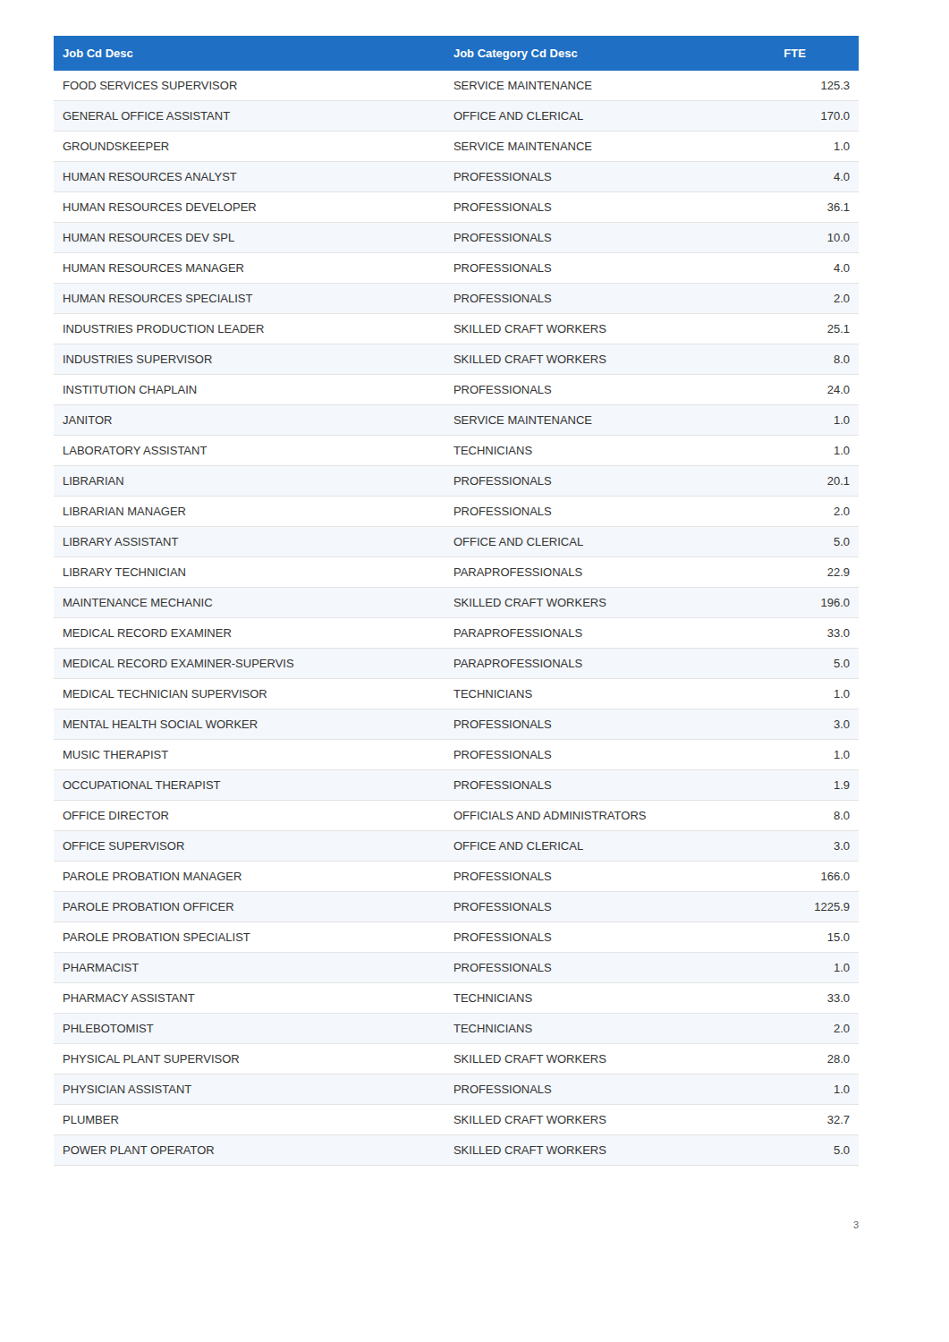| Job Cd Desc | Job Category Cd Desc | FTE |
| --- | --- | --- |
| FOOD SERVICES SUPERVISOR | SERVICE MAINTENANCE | 125.3 |
| GENERAL OFFICE ASSISTANT | OFFICE AND CLERICAL | 170.0 |
| GROUNDSKEEPER | SERVICE MAINTENANCE | 1.0 |
| HUMAN RESOURCES ANALYST | PROFESSIONALS | 4.0 |
| HUMAN RESOURCES DEVELOPER | PROFESSIONALS | 36.1 |
| HUMAN RESOURCES DEV SPL | PROFESSIONALS | 10.0 |
| HUMAN RESOURCES MANAGER | PROFESSIONALS | 4.0 |
| HUMAN RESOURCES SPECIALIST | PROFESSIONALS | 2.0 |
| INDUSTRIES PRODUCTION LEADER | SKILLED CRAFT WORKERS | 25.1 |
| INDUSTRIES SUPERVISOR | SKILLED CRAFT WORKERS | 8.0 |
| INSTITUTION CHAPLAIN | PROFESSIONALS | 24.0 |
| JANITOR | SERVICE MAINTENANCE | 1.0 |
| LABORATORY ASSISTANT | TECHNICIANS | 1.0 |
| LIBRARIAN | PROFESSIONALS | 20.1 |
| LIBRARIAN MANAGER | PROFESSIONALS | 2.0 |
| LIBRARY ASSISTANT | OFFICE AND CLERICAL | 5.0 |
| LIBRARY TECHNICIAN | PARAPROFESSIONALS | 22.9 |
| MAINTENANCE MECHANIC | SKILLED CRAFT WORKERS | 196.0 |
| MEDICAL RECORD EXAMINER | PARAPROFESSIONALS | 33.0 |
| MEDICAL RECORD EXAMINER-SUPERVIS | PARAPROFESSIONALS | 5.0 |
| MEDICAL TECHNICIAN SUPERVISOR | TECHNICIANS | 1.0 |
| MENTAL HEALTH SOCIAL WORKER | PROFESSIONALS | 3.0 |
| MUSIC THERAPIST | PROFESSIONALS | 1.0 |
| OCCUPATIONAL THERAPIST | PROFESSIONALS | 1.9 |
| OFFICE DIRECTOR | OFFICIALS AND ADMINISTRATORS | 8.0 |
| OFFICE SUPERVISOR | OFFICE AND CLERICAL | 3.0 |
| PAROLE PROBATION MANAGER | PROFESSIONALS | 166.0 |
| PAROLE PROBATION OFFICER | PROFESSIONALS | 1225.9 |
| PAROLE PROBATION SPECIALIST | PROFESSIONALS | 15.0 |
| PHARMACIST | PROFESSIONALS | 1.0 |
| PHARMACY ASSISTANT | TECHNICIANS | 33.0 |
| PHLEBOTOMIST | TECHNICIANS | 2.0 |
| PHYSICAL PLANT SUPERVISOR | SKILLED CRAFT WORKERS | 28.0 |
| PHYSICIAN ASSISTANT | PROFESSIONALS | 1.0 |
| PLUMBER | SKILLED CRAFT WORKERS | 32.7 |
| POWER PLANT OPERATOR | SKILLED CRAFT WORKERS | 5.0 |
3